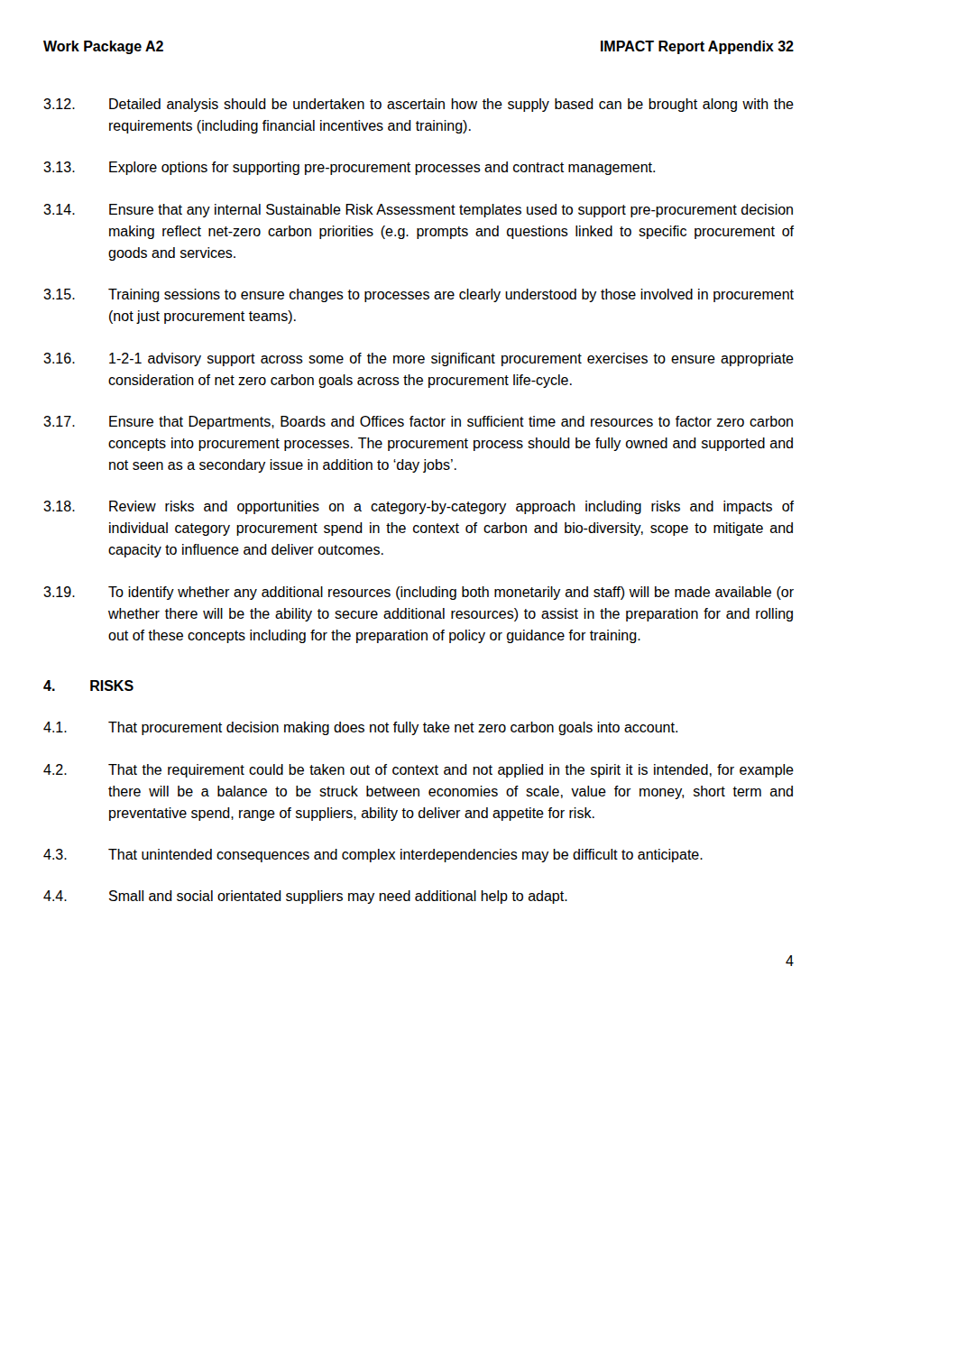Work Package A2 IMPACT Report Appendix 32
3.12. Detailed analysis should be undertaken to ascertain how the supply based can be brought along with the requirements (including financial incentives and training).
3.13. Explore options for supporting pre-procurement processes and contract management.
3.14. Ensure that any internal Sustainable Risk Assessment templates used to support pre-procurement decision making reflect net-zero carbon priorities (e.g. prompts and questions linked to specific procurement of goods and services.
3.15. Training sessions to ensure changes to processes are clearly understood by those involved in procurement (not just procurement teams).
3.16. 1-2-1 advisory support across some of the more significant procurement exercises to ensure appropriate consideration of net zero carbon goals across the procurement life-cycle.
3.17. Ensure that Departments, Boards and Offices factor in sufficient time and resources to factor zero carbon concepts into procurement processes. The procurement process should be fully owned and supported and not seen as a secondary issue in addition to ‘day jobs’.
3.18. Review risks and opportunities on a category-by-category approach including risks and impacts of individual category procurement spend in the context of carbon and bio-diversity, scope to mitigate and capacity to influence and deliver outcomes.
3.19. To identify whether any additional resources (including both monetarily and staff) will be made available (or whether there will be the ability to secure additional resources) to assist in the preparation for and rolling out of these concepts including for the preparation of policy or guidance for training.
4. RISKS
4.1. That procurement decision making does not fully take net zero carbon goals into account.
4.2. That the requirement could be taken out of context and not applied in the spirit it is intended, for example there will be a balance to be struck between economies of scale, value for money, short term and preventative spend, range of suppliers, ability to deliver and appetite for risk.
4.3. That unintended consequences and complex interdependencies may be difficult to anticipate.
4.4. Small and social orientated suppliers may need additional help to adapt.
4